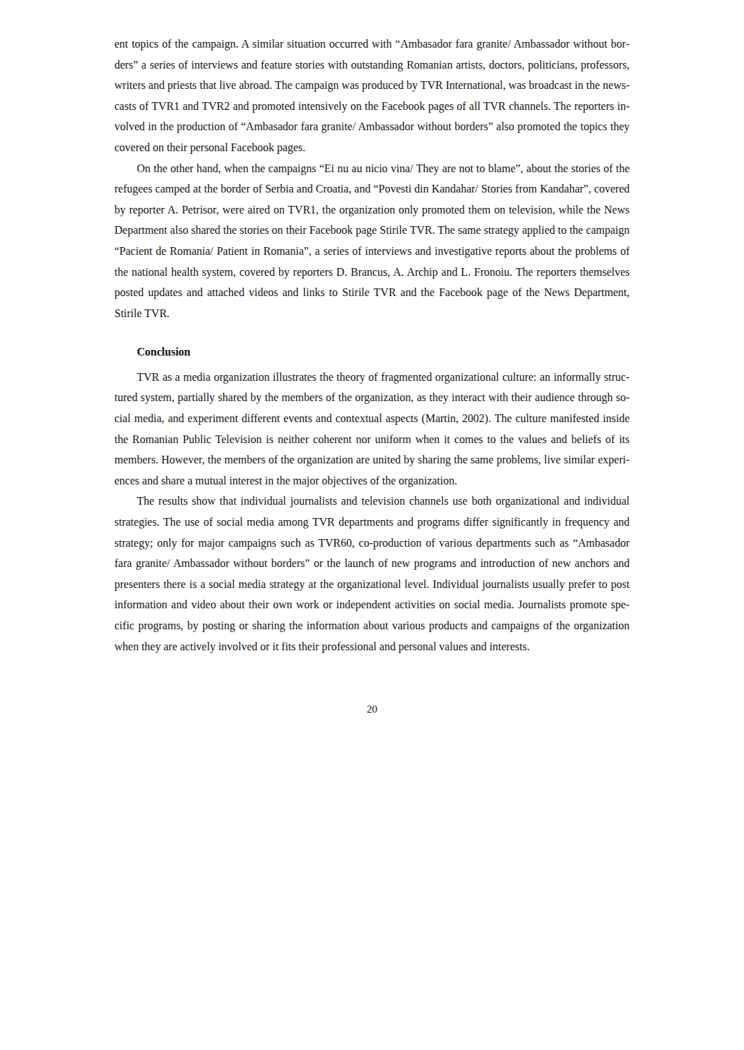ent topics of the campaign. A similar situation occurred with “Ambasador fara granite/ Ambassador without borders” a series of interviews and feature stories with outstanding Romanian artists, doctors, politicians, professors, writers and priests that live abroad. The campaign was produced by TVR International, was broadcast in the newscasts of TVR1 and TVR2 and promoted intensively on the Facebook pages of all TVR channels. The reporters involved in the production of “Ambasador fara granite/ Ambassador without borders” also promoted the topics they covered on their personal Facebook pages.
On the other hand, when the campaigns “Ei nu au nicio vina/ They are not to blame”, about the stories of the refugees camped at the border of Serbia and Croatia, and “Povesti din Kandahar/ Stories from Kandahar”, covered by reporter A. Petrisor, were aired on TVR1, the organization only promoted them on television, while the News Department also shared the stories on their Facebook page Stirile TVR. The same strategy applied to the campaign “Pacient de Romania/ Patient in Romania”, a series of interviews and investigative reports about the problems of the national health system, covered by reporters D. Brancus, A. Archip and L. Fronoiu. The reporters themselves posted updates and attached videos and links to Stirile TVR and the Facebook page of the News Department, Stirile TVR.
Conclusion
TVR as a media organization illustrates the theory of fragmented organizational culture: an informally structured system, partially shared by the members of the organization, as they interact with their audience through social media, and experiment different events and contextual aspects (Martin, 2002). The culture manifested inside the Romanian Public Television is neither coherent nor uniform when it comes to the values and beliefs of its members. However, the members of the organization are united by sharing the same problems, live similar experiences and share a mutual interest in the major objectives of the organization.
The results show that individual journalists and television channels use both organizational and individual strategies. The use of social media among TVR departments and programs differ significantly in frequency and strategy; only for major campaigns such as TVR60, co-production of various departments such as “Ambasador fara granite/ Ambassador without borders” or the launch of new programs and introduction of new anchors and presenters there is a social media strategy at the organizational level. Individual journalists usually prefer to post information and video about their own work or independent activities on social media. Journalists promote specific programs, by posting or sharing the information about various products and campaigns of the organization when they are actively involved or it fits their professional and personal values and interests.
20